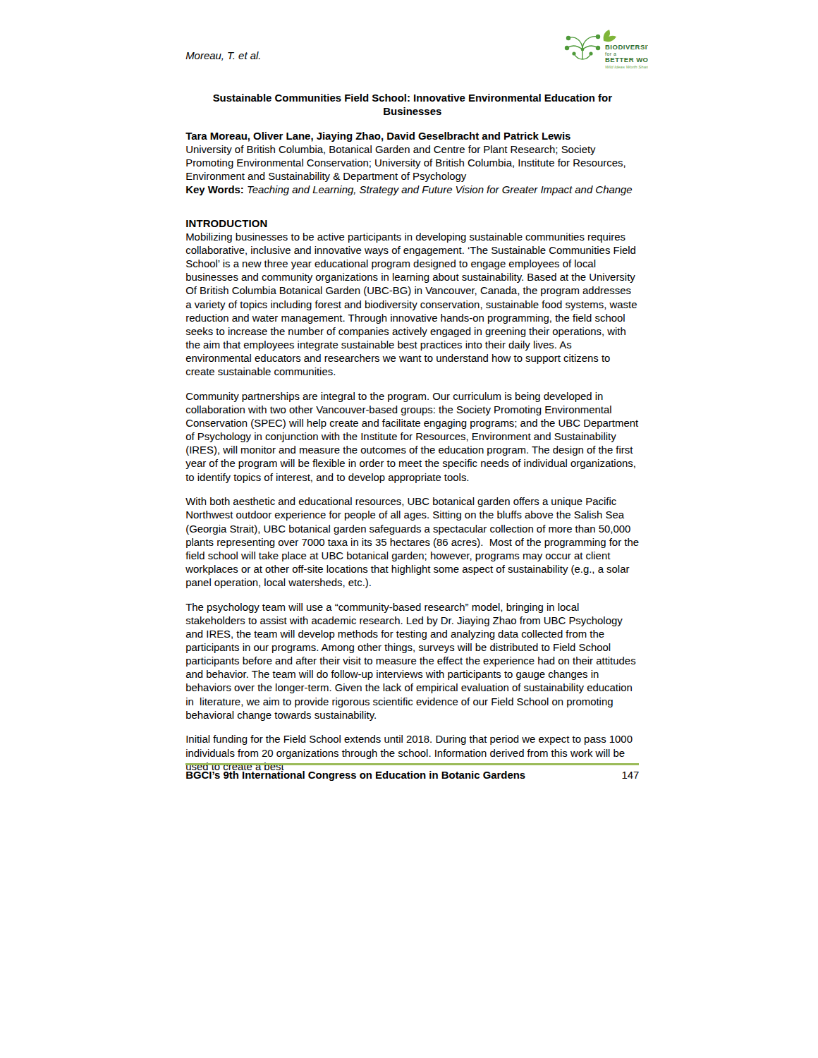Biodiversity for a Better World BIODIVERSITY for a BETTER WORLD Wild Ideas Worth Sharing
Moreau, T. et al.
Sustainable Communities Field School: Innovative Environmental Education for Businesses
Tara Moreau, Oliver Lane, Jiaying Zhao, David Geselbracht and Patrick Lewis
University of British Columbia, Botanical Garden and Centre for Plant Research; Society Promoting Environmental Conservation; University of British Columbia, Institute for Resources, Environment and Sustainability & Department of Psychology
Key Words: Teaching and Learning, Strategy and Future Vision for Greater Impact and Change
INTRODUCTION
Mobilizing businesses to be active participants in developing sustainable communities requires collaborative, inclusive and innovative ways of engagement. ‘The Sustainable Communities Field School’ is a new three year educational program designed to engage employees of local businesses and community organizations in learning about sustainability. Based at the University Of British Columbia Botanical Garden (UBC-BG) in Vancouver, Canada, the program addresses a variety of topics including forest and biodiversity conservation, sustainable food systems, waste reduction and water management. Through innovative hands-on programming, the field school seeks to increase the number of companies actively engaged in greening their operations, with the aim that employees integrate sustainable best practices into their daily lives. As environmental educators and researchers we want to understand how to support citizens to create sustainable communities.
Community partnerships are integral to the program. Our curriculum is being developed in collaboration with two other Vancouver-based groups: the Society Promoting Environmental Conservation (SPEC) will help create and facilitate engaging programs; and the UBC Department of Psychology in conjunction with the Institute for Resources, Environment and Sustainability (IRES), will monitor and measure the outcomes of the education program. The design of the first year of the program will be flexible in order to meet the specific needs of individual organizations, to identify topics of interest, and to develop appropriate tools.
With both aesthetic and educational resources, UBC botanical garden offers a unique Pacific Northwest outdoor experience for people of all ages. Sitting on the bluffs above the Salish Sea (Georgia Strait), UBC botanical garden safeguards a spectacular collection of more than 50,000 plants representing over 7000 taxa in its 35 hectares (86 acres). Most of the programming for the field school will take place at UBC botanical garden; however, programs may occur at client workplaces or at other off-site locations that highlight some aspect of sustainability (e.g., a solar panel operation, local watersheds, etc.).
The psychology team will use a “community-based research” model, bringing in local stakeholders to assist with academic research. Led by Dr. Jiaying Zhao from UBC Psychology and IRES, the team will develop methods for testing and analyzing data collected from the participants in our programs. Among other things, surveys will be distributed to Field School participants before and after their visit to measure the effect the experience had on their attitudes and behavior. The team will do follow-up interviews with participants to gauge changes in behaviors over the longer-term. Given the lack of empirical evaluation of sustainability education in literature, we aim to provide rigorous scientific evidence of our Field School on promoting behavioral change towards sustainability.
Initial funding for the Field School extends until 2018. During that period we expect to pass 1000 individuals from 20 organizations through the school. Information derived from this work will be used to create a best
BGCI’s 9th International Congress on Education in Botanic Gardens
147